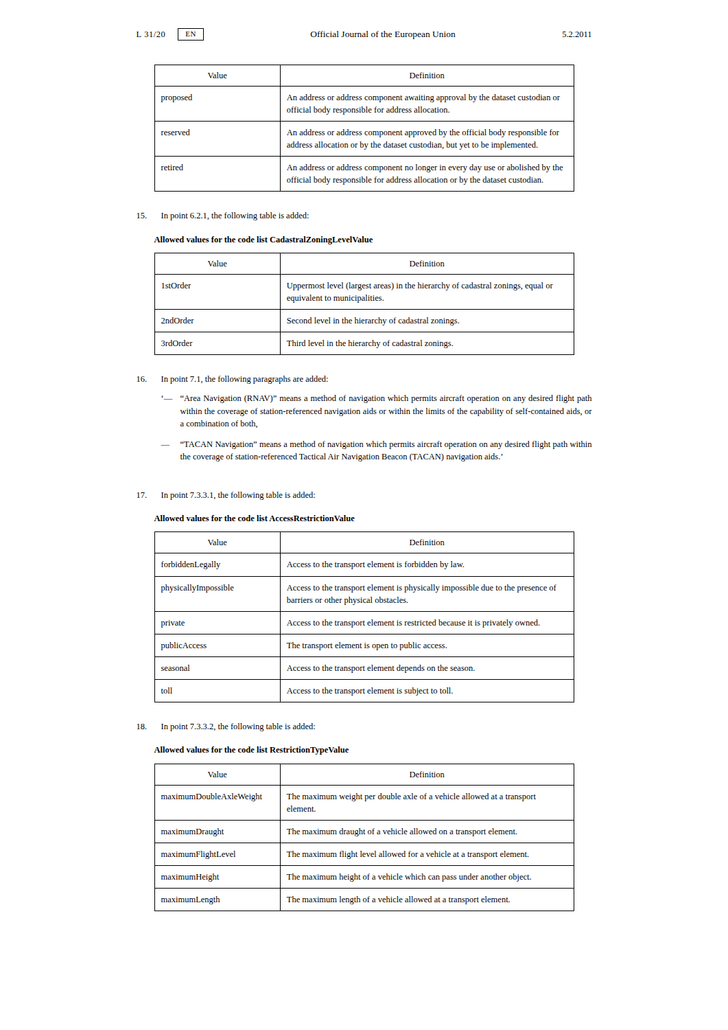L 31/20 EN
Official Journal of the European Union
5.2.2011
| Value | Definition |
| --- | --- |
| proposed | An address or address component awaiting approval by the dataset custodian or official body responsible for address allocation. |
| reserved | An address or address component approved by the official body responsible for address allocation or by the dataset custodian, but yet to be implemented. |
| retired | An address or address component no longer in every day use or abolished by the official body responsible for address allocation or by the dataset custodian. |
15.
In point 6.2.1, the following table is added:
Allowed values for the code list CadastralZoningLevelValue
| Value | Definition |
| --- | --- |
| 1stOrder | Uppermost level (largest areas) in the hierarchy of cadastral zonings, equal or equivalent to municipalities. |
| 2ndOrder | Second level in the hierarchy of cadastral zonings. |
| 3rdOrder | Third level in the hierarchy of cadastral zonings. |
16.
In point 7.1, the following paragraphs are added:
‘—
“Area Navigation (RNAV)” means a method of navigation which permits aircraft operation on any desired flight path within the coverage of station-referenced navigation aids or within the limits of the capability of self-contained aids, or a combination of both,
—
“TACAN Navigation” means a method of navigation which permits aircraft operation on any desired flight path within the coverage of station-referenced Tactical Air Navigation Beacon (TACAN) navigation aids.’
17.
In point 7.3.3.1, the following table is added:
Allowed values for the code list AccessRestrictionValue
| Value | Definition |
| --- | --- |
| forbiddenLegally | Access to the transport element is forbidden by law. |
| physicallyImpossible | Access to the transport element is physically impossible due to the presence of barriers or other physical obstacles. |
| private | Access to the transport element is restricted because it is privately owned. |
| publicAccess | The transport element is open to public access. |
| seasonal | Access to the transport element depends on the season. |
| toll | Access to the transport element is subject to toll. |
18.
In point 7.3.3.2, the following table is added:
Allowed values for the code list RestrictionTypeValue
| Value | Definition |
| --- | --- |
| maximumDoubleAxleWeight | The maximum weight per double axle of a vehicle allowed at a transport element. |
| maximumDraught | The maximum draught of a vehicle allowed on a transport element. |
| maximumFlightLevel | The maximum flight level allowed for a vehicle at a transport element. |
| maximumHeight | The maximum height of a vehicle which can pass under another object. |
| maximumLength | The maximum length of a vehicle allowed at a transport element. |